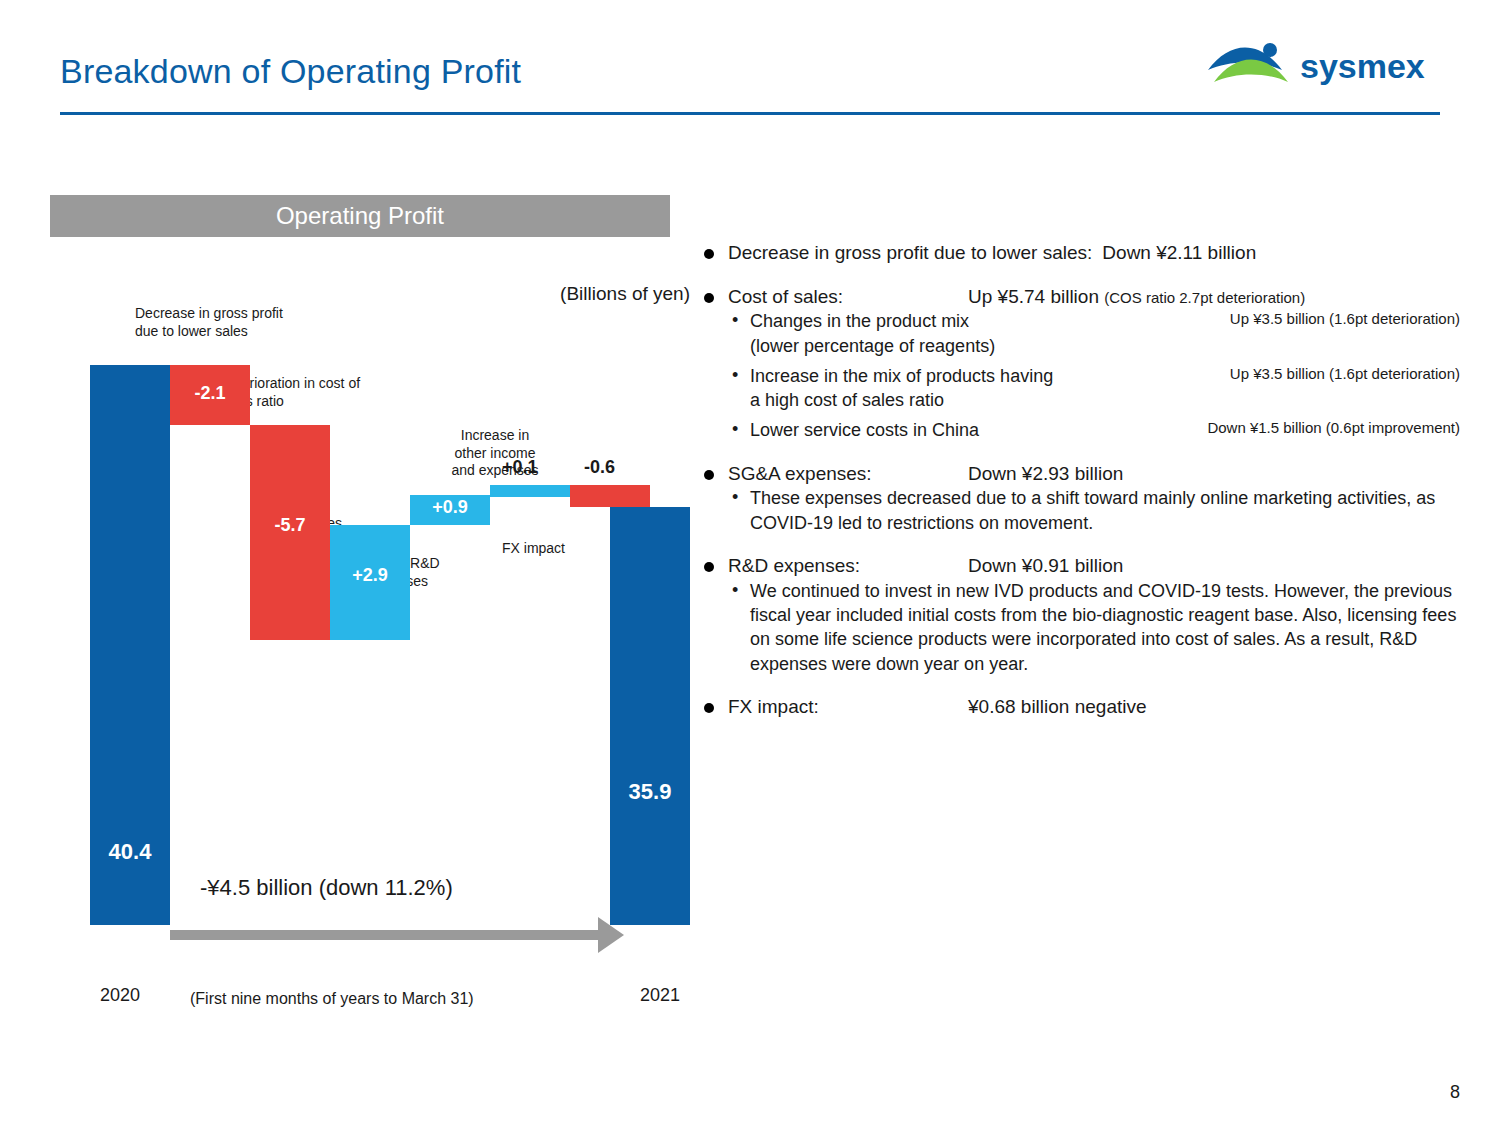Breakdown of Operating Profit
sysmex
Operating Profit
(Billions of yen)
Decrease in gross profit
due to lower sales
Deterioration in cost of
sales ratio
Lower
SG&A
expenses
Lower R&D
expenses
Increase in
other income
and expenses
FX impact
40.4
-2.1
-5.7
+2.9
+0.9
+0.1
-0.6
35.9
-¥4.5 billion (down 11.2%)
2020
(First nine months of years to March 31)
2021
Decrease in gross profit due to lower sales:
Down ¥2.11 billion
Cost of sales:
Up ¥5.74 billion (COS ratio 2.7pt deterioration)
Changes in the product mix
(lower percentage of reagents) Up ¥3.5 billion (1.6pt deterioration)
Increase in the mix of products having
a high cost of sales ratio Up ¥3.5 billion (1.6pt deterioration)
Lower service costs in China Down ¥1.5 billion (0.6pt improvement)
SG&A expenses:
Down ¥2.93 billion
These expenses decreased due to a shift toward mainly online marketing activities, as COVID-19 led to restrictions on movement.
R&D expenses:
Down ¥0.91 billion
We continued to invest in new IVD products and COVID-19 tests. However, the previous fiscal year included initial costs from the bio-diagnostic reagent base. Also, licensing fees on some life science products were incorporated into cost of sales. As a result, R&D expenses were down year on year.
FX impact:
¥0.68 billion negative
8